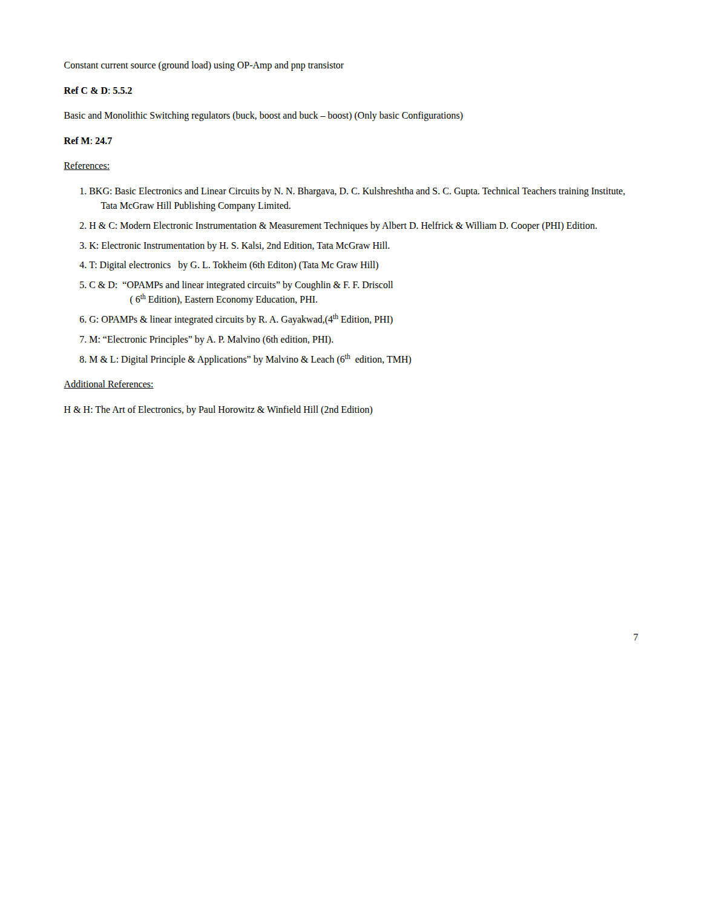Constant current source (ground load) using OP-Amp and pnp transistor
Ref C & D: 5.5.2
Basic and Monolithic Switching regulators (buck, boost and buck – boost) (Only basic Configurations)
Ref M: 24.7
References:
BKG: Basic Electronics and Linear Circuits by N. N. Bhargava, D. C. Kulshreshtha and S. C. Gupta. Technical Teachers training Institute, Tata McGraw Hill Publishing Company Limited.
H & C: Modern Electronic Instrumentation & Measurement Techniques by Albert D. Helfrick & William D. Cooper (PHI) Edition.
K: Electronic Instrumentation by H. S. Kalsi, 2nd Edition, Tata McGraw Hill.
T: Digital electronics by G. L. Tokheim (6th Editon) (Tata Mc Graw Hill)
C & D: “OPAMPs and linear integrated circuits” by Coughlin & F. F. Driscoll ( 6th Edition), Eastern Economy Education, PHI.
G: OPAMPs & linear integrated circuits by R. A. Gayakwad,(4th Edition, PHI)
M: “Electronic Principles” by A. P. Malvino (6th edition, PHI).
M & L: Digital Principle & Applications” by Malvino & Leach (6th edition, TMH)
Additional References:
H & H: The Art of Electronics, by Paul Horowitz & Winfield Hill (2nd Edition)
7